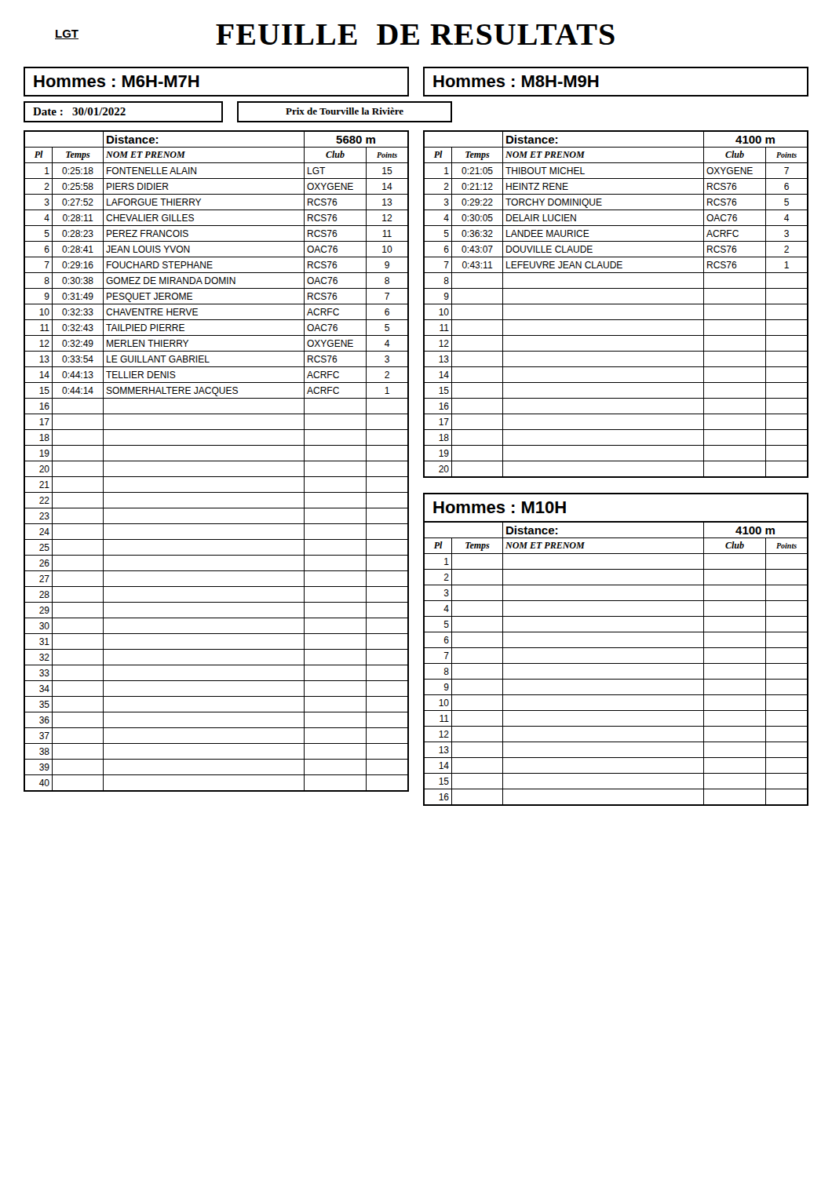LGT
FEUILLE DE RESULTATS
Hommes : M6H-M7H
Hommes : M8H-M9H
Date : 30/01/2022
Prix de Tourville la Rivière
| | Distance: | 5680 m |
| Pl | Temps | NOM ET PRENOM | Club | Points |
| 1 | 0:25:18 | FONTENELLE ALAIN | LGT | 15 |
| 2 | 0:25:58 | PIERS DIDIER | OXYGENE | 14 |
| 3 | 0:27:52 | LAFORGUE THIERRY | RCS76 | 13 |
| 4 | 0:28:11 | CHEVALIER GILLES | RCS76 | 12 |
| 5 | 0:28:23 | PEREZ FRANCOIS | RCS76 | 11 |
| 6 | 0:28:41 | JEAN LOUIS YVON | OAC76 | 10 |
| 7 | 0:29:16 | FOUCHARD STEPHANE | RCS76 | 9 |
| 8 | 0:30:38 | GOMEZ DE MIRANDA DOMIN | OAC76 | 8 |
| 9 | 0:31:49 | PESQUET JEROME | RCS76 | 7 |
| 10 | 0:32:33 | CHAVENTRE HERVE | ACRFC | 6 |
| 11 | 0:32:43 | TAILPIED PIERRE | OAC76 | 5 |
| 12 | 0:32:49 | MERLEN THIERRY | OXYGENE | 4 |
| 13 | 0:33:54 | LE GUILLANT GABRIEL | RCS76 | 3 |
| 14 | 0:44:13 | TELLIER DENIS | ACRFC | 2 |
| 15 | 0:44:14 | SOMMERHALTERE JACQUES | ACRFC | 1 |
| 16 | | | | |
| 17 | | | | |
| 18 | | | | |
| 19 | | | | |
| 20 | | | | |
| 21 | | | | |
| 22 | | | | |
| 23 | | | | |
| 24 | | | | |
| 25 | | | | |
| 26 | | | | |
| 27 | | | | |
| 28 | | | | |
| 29 | | | | |
| 30 | | | | |
| 31 | | | | |
| 32 | | | | |
| 33 | | | | |
| 34 | | | | |
| 35 | | | | |
| 36 | | | | |
| 37 | | | | |
| 38 | | | | |
| 39 | | | | |
| 40 | | | | |
| | Distance: | 4100 m |
| Pl | Temps | NOM ET PRENOM | Club | Points |
| 1 | 0:21:05 | THIBOUT MICHEL | OXYGENE | 7 |
| 2 | 0:21:12 | HEINTZ RENE | RCS76 | 6 |
| 3 | 0:29:22 | TORCHY DOMINIQUE | RCS76 | 5 |
| 4 | 0:30:05 | DELAIR LUCIEN | OAC76 | 4 |
| 5 | 0:36:32 | LANDEE MAURICE | ACRFC | 3 |
| 6 | 0:43:07 | DOUVILLE CLAUDE | RCS76 | 2 |
| 7 | 0:43:11 | LEFEUVRE JEAN CLAUDE | RCS76 | 1 |
| 8 | | | | |
| 9 | | | | |
| 10 | | | | |
| 11 | | | | |
| 12 | | | | |
| 13 | | | | |
| 14 | | | | |
| 15 | | | | |
| 16 | | | | |
| 17 | | | | |
| 18 | | | | |
| 19 | | | | |
| 20 | | | | |
Hommes : M10H
| | Distance: | 4100 m |
| Pl | Temps | NOM ET PRENOM | Club | Points |
| 1 | | | | |
| 2 | | | | |
| 3 | | | | |
| 4 | | | | |
| 5 | | | | |
| 6 | | | | |
| 7 | | | | |
| 8 | | | | |
| 9 | | | | |
| 10 | | | | |
| 11 | | | | |
| 12 | | | | |
| 13 | | | | |
| 14 | | | | |
| 15 | | | | |
| 16 | | | | |